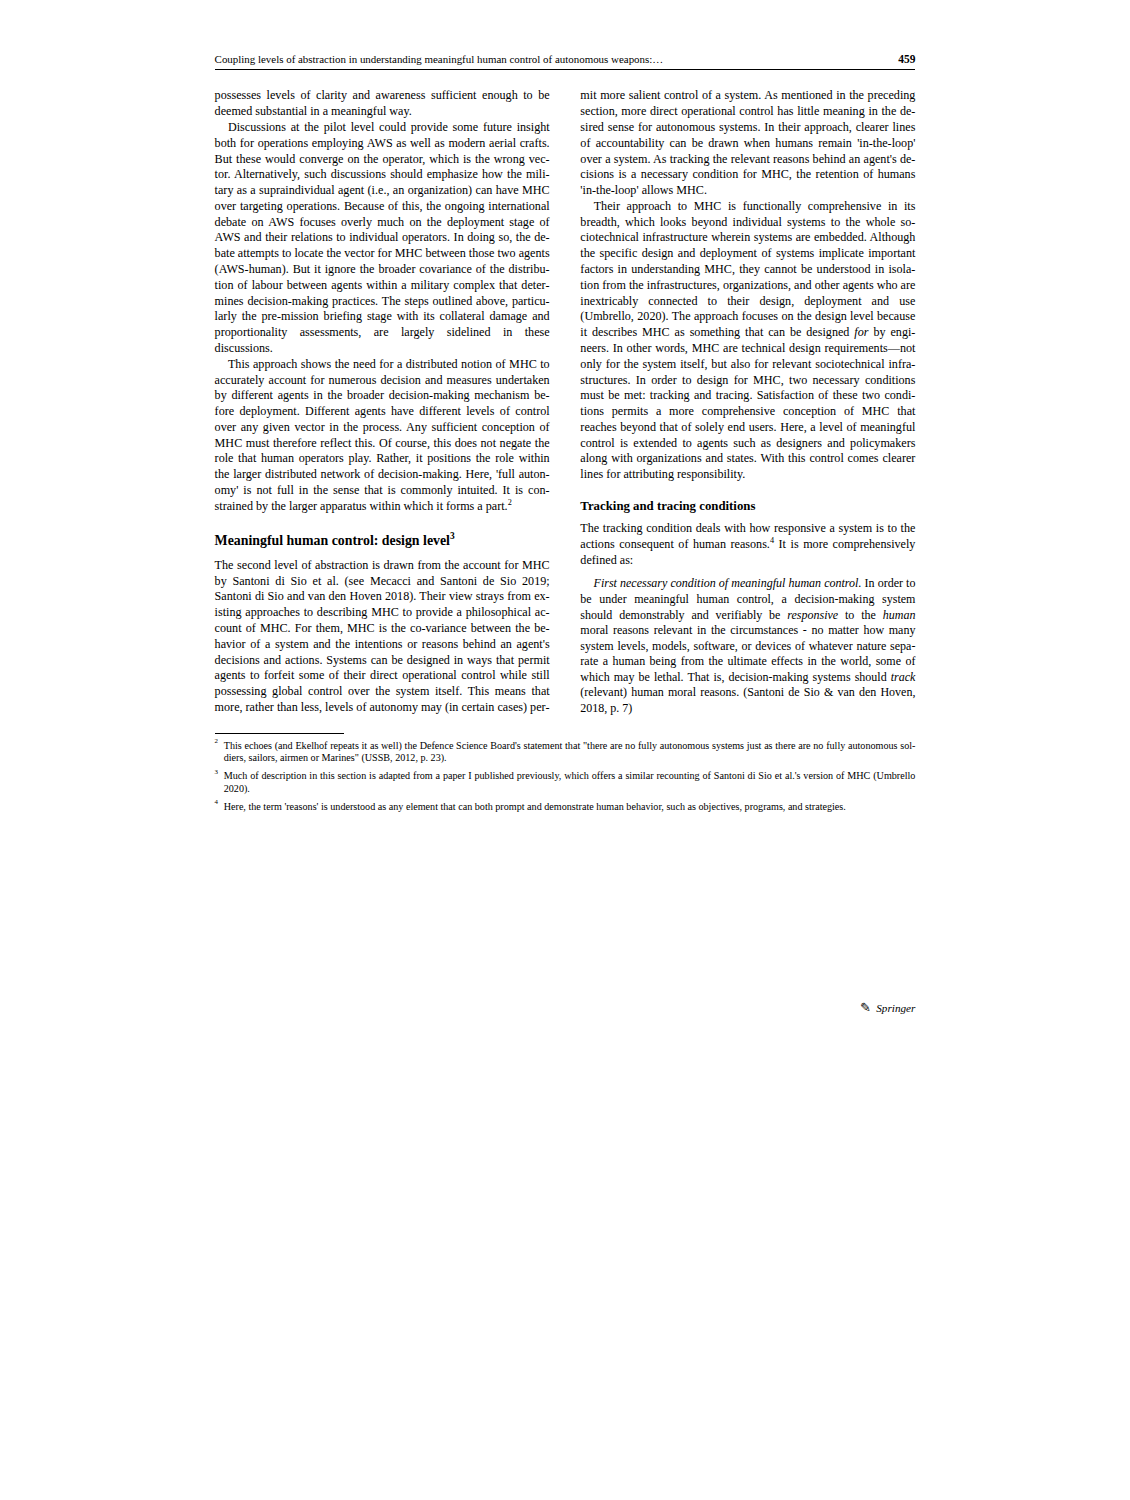Coupling levels of abstraction in understanding meaningful human control of autonomous weapons:… 459
possesses levels of clarity and awareness sufficient enough to be deemed substantial in a meaningful way.
Discussions at the pilot level could provide some future insight both for operations employing AWS as well as modern aerial crafts. But these would converge on the operator, which is the wrong vector. Alternatively, such discussions should emphasize how the military as a supraindividual agent (i.e., an organization) can have MHC over targeting operations. Because of this, the ongoing international debate on AWS focuses overly much on the deployment stage of AWS and their relations to individual operators. In doing so, the debate attempts to locate the vector for MHC between those two agents (AWS-human). But it ignore the broader covariance of the distribution of labour between agents within a military complex that determines decision-making practices. The steps outlined above, particularly the pre-mission briefing stage with its collateral damage and proportionality assessments, are largely sidelined in these discussions.
This approach shows the need for a distributed notion of MHC to accurately account for numerous decision and measures undertaken by different agents in the broader decision-making mechanism before deployment. Different agents have different levels of control over any given vector in the process. Any sufficient conception of MHC must therefore reflect this. Of course, this does not negate the role that human operators play. Rather, it positions the role within the larger distributed network of decision-making. Here, 'full autonomy' is not full in the sense that is commonly intuited. It is constrained by the larger apparatus within which it forms a part.2
Meaningful human control: design level3
The second level of abstraction is drawn from the account for MHC by Santoni di Sio et al. (see Mecacci and Santoni de Sio 2019; Santoni di Sio and van den Hoven 2018). Their view strays from existing approaches to describing MHC to provide a philosophical account of MHC. For them, MHC is the co-variance between the behavior of a system and the intentions or reasons behind an agent's decisions and actions. Systems can be designed in ways that permit agents to forfeit some of their direct operational control while still possessing global control over the system itself. This means that more, rather than less, levels of autonomy may (in certain cases) permit more salient control of a system. As mentioned in the preceding section, more direct operational control has little meaning in the desired sense for autonomous systems. In their approach, clearer lines of accountability can be drawn when humans remain 'in-the-loop' over a system. As tracking the relevant reasons behind an agent's decisions is a necessary condition for MHC, the retention of humans 'in-the-loop' allows MHC.
Their approach to MHC is functionally comprehensive in its breadth, which looks beyond individual systems to the whole sociotechnical infrastructure wherein systems are embedded. Although the specific design and deployment of systems implicate important factors in understanding MHC, they cannot be understood in isolation from the infrastructures, organizations, and other agents who are inextricably connected to their design, deployment and use (Umbrello, 2020). The approach focuses on the design level because it describes MHC as something that can be designed for by engineers. In other words, MHC are technical design requirements—not only for the system itself, but also for relevant sociotechnical infrastructures. In order to design for MHC, two necessary conditions must be met: tracking and tracing. Satisfaction of these two conditions permits a more comprehensive conception of MHC that reaches beyond that of solely end users. Here, a level of meaningful control is extended to agents such as designers and policymakers along with organizations and states. With this control comes clearer lines for attributing responsibility.
Tracking and tracing conditions
The tracking condition deals with how responsive a system is to the actions consequent of human reasons.4 It is more comprehensively defined as:
First necessary condition of meaningful human control. In order to be under meaningful human control, a decision-making system should demonstrably and verifiably be responsive to the human moral reasons relevant in the circumstances - no matter how many system levels, models, software, or devices of whatever nature separate a human being from the ultimate effects in the world, some of which may be lethal. That is, decision-making systems should track (relevant) human moral reasons. (Santoni de Sio & van den Hoven, 2018, p. 7)
2 This echoes (and Ekelhof repeats it as well) the Defence Science Board's statement that "there are no fully autonomous systems just as there are no fully autonomous soldiers, sailors, airmen or Marines" (USSB, 2012, p. 23).
3 Much of description in this section is adapted from a paper I published previously, which offers a similar recounting of Santoni di Sio et al.'s version of MHC (Umbrello 2020).
4 Here, the term 'reasons' is understood as any element that can both prompt and demonstrate human behavior, such as objectives, programs, and strategies.
✎ Springer